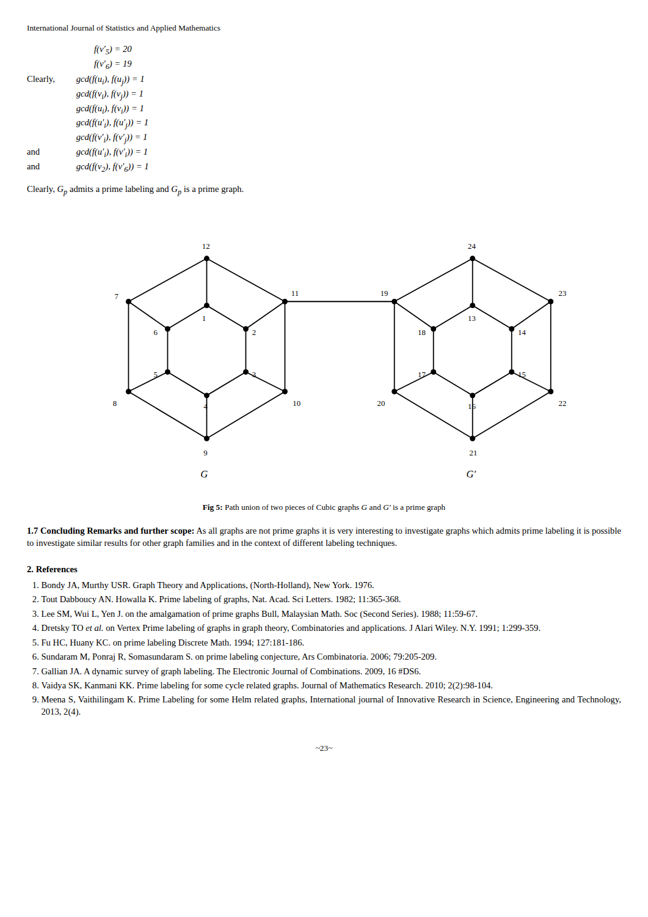International Journal of Statistics and Applied Mathematics
f(v′5) = 20
f(v′6) = 19
Clearly, gcd(f(ui), f(uj)) = 1
gcd(f(vi), f(vj)) = 1
gcd(f(ui), f(vi)) = 1
gcd(f(u′i), f(u′j)) = 1
gcd(f(v′i), f(v′j)) = 1
and gcd(f(u′i), f(v′i)) = 1
and gcd(f(v2), f(v′6)) = 1
Clearly, Gp admits a prime labeling and Gp is a prime graph.
12 7 8 9 10 11 1 6 5 4 3 2 24 19 20 21 22 23 13 18 17 16 15 14 G G′
Fig 5: Path union of two pieces of Cubic graphs G and G′ is a prime graph
1.7 Concluding Remarks and further scope: As all graphs are not prime graphs it is very interesting to investigate graphs which admits prime labeling it is possible to investigate similar results for other graph families and in the context of different labeling techniques.
2. References
Bondy JA, Murthy USR. Graph Theory and Applications, (North-Holland), New York. 1976.
Tout Dabboucy AN. Howalla K. Prime labeling of graphs, Nat. Acad. Sci Letters. 1982; 11:365-368.
Lee SM, Wui L, Yen J. on the amalgamation of prime graphs Bull, Malaysian Math. Soc (Second Series). 1988; 11:59-67.
Dretsky TO et al. on Vertex Prime labeling of graphs in graph theory, Combinatories and applications. J Alari Wiley. N.Y. 1991; 1:299-359.
Fu HC, Huany KC. on prime labeling Discrete Math. 1994; 127:181-186.
Sundaram M, Ponraj R, Somasundaram S. on prime labeling conjecture, Ars Combinatoria. 2006; 79:205-209.
Gallian JA. A dynamic survey of graph labeling. The Electronic Journal of Combinations. 2009, 16 #DS6.
Vaidya SK, Kanmani KK. Prime labeling for some cycle related graphs. Journal of Mathematics Research. 2010; 2(2):98-104.
Meena S, Vaithilingam K. Prime Labeling for some Helm related graphs, International journal of Innovative Research in Science, Engineering and Technology, 2013, 2(4).
~23~